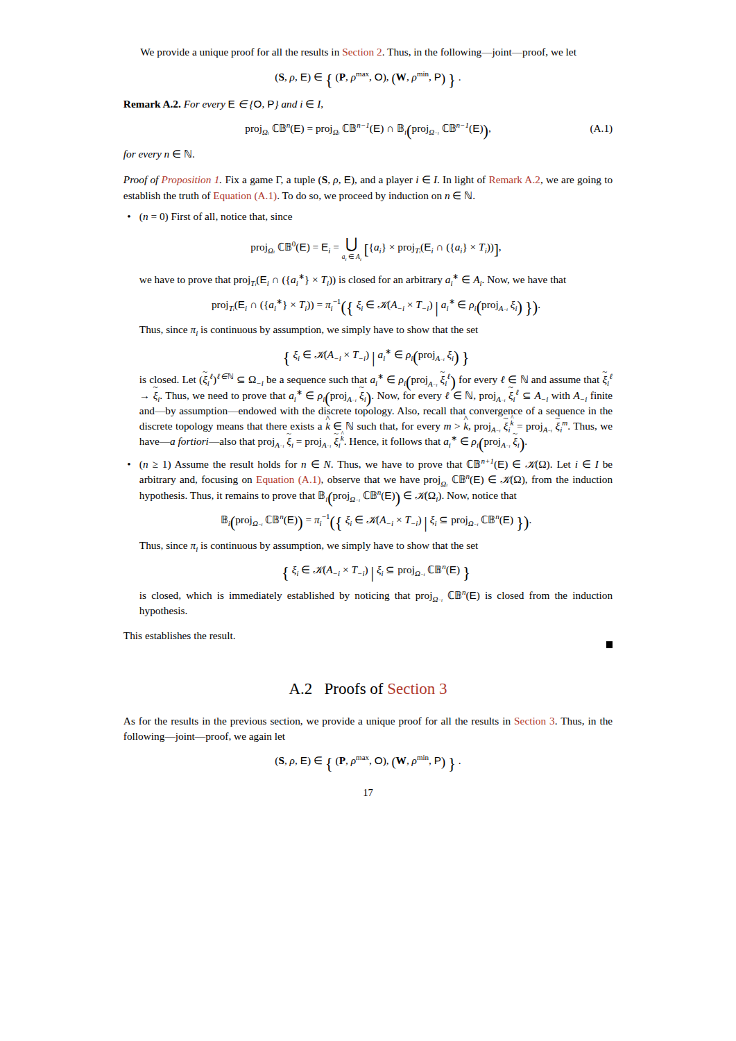We provide a unique proof for all the results in Section 2. Thus, in the following—joint—proof, we let
(S, ρ, E) ∈ { (P, ρmax, O), (W, ρmin, P) } .
Remark A.2. For every E ∈ {O, P} and i ∈ I,
projΩi ℂ𝔹n(E) = projΩi ℂ𝔹n−1(E) ∩ 𝔹i(projΩ−i ℂ𝔹n−1(E)), (A.1)
for every n ∈ ℕ.
Proof of Proposition 1. Fix a game Γ, a tuple (S, ρ, E), and a player i ∈ I. In light of Remark A.2, we are going to establish the truth of Equation (A.1). To do so, we proceed by induction on n ∈ ℕ.
(n = 0) First of all, notice that, since
projΩi ℂ𝔹0(E) = Ei = ⋃ai ∈ Ai [{ai} × projTi(Ei ∩ ({ai} × Ti))],
we have to prove that projTi(Ei ∩ ({ai∗} × Ti)) is closed for an arbitrary ai∗ ∈ Ai. Now, we have that
projTi(Ei ∩ ({ai∗} × Ti)) = πi−1({ ξi ∈ 𝒦(A−i × T−i) | ai∗ ∈ ρi(projA−i ξi) }).
Thus, since πi is continuous by assumption, we simply have to show that the set
{ ξi ∈ 𝒦(A−i × T−i) | ai∗ ∈ ρi(projA−i ξi) }
is closed. Let (~ξiℓ)ℓ∈ℕ ⊆ Ω−i be a sequence such that ai∗ ∈ ρi(projA−i ~ξiℓ) for every ℓ ∈ ℕ and assume that ~ξiℓ → ~ξi. Thus, we need to prove that ai∗ ∈ ρi(projA−i ~ξi). Now, for every ℓ ∈ ℕ, projA−i ~ξiℓ ⊆ A−i with A−i finite and—by assumption—endowed with the discrete topology. Also, recall that convergence of a sequence in the discrete topology means that there exists a ^k ∈ ℕ such that, for every m > ^k, projA−i ~ξi^k = projA−i ~ξim. Thus, we have—a fortiori—also that projA−i ~ξi = projA−i ~ξi^k. Hence, it follows that ai∗ ∈ ρi(projA−i ~ξi).
(n ≥ 1) Assume the result holds for n ∈ N. Thus, we have to prove that ℂ𝔹n+1(E) ∈ 𝒦(Ω). Let i ∈ I be arbitrary and, focusing on Equation (A.1), observe that we have projΩi ℂ𝔹n(E) ∈ 𝒦(Ω), from the induction hypothesis. Thus, it remains to prove that 𝔹i(projΩ−i ℂ𝔹n(E)) ∈ 𝒦(Ωi). Now, notice that
𝔹i(projΩ−i ℂ𝔹n(E)) = πi−1({ ξi ∈ 𝒦(A−i × T−i) | ξi ⊆ projΩ−i ℂ𝔹n(E) }).
Thus, since πi is continuous by assumption, we simply have to show that the set
{ ξi ∈ 𝒦(A−i × T−i) | ξi ⊆ projΩ−i ℂ𝔹n(E) }
is closed, which is immediately established by noticing that projΩ−i ℂ𝔹n(E) is closed from the induction hypothesis.
This establishes the result.
A.2 Proofs of Section 3
As for the results in the previous section, we provide a unique proof for all the results in Section 3. Thus, in the following—joint—proof, we again let
(S, ρ, E) ∈ { (P, ρmax, O), (W, ρmin, P) } .
17